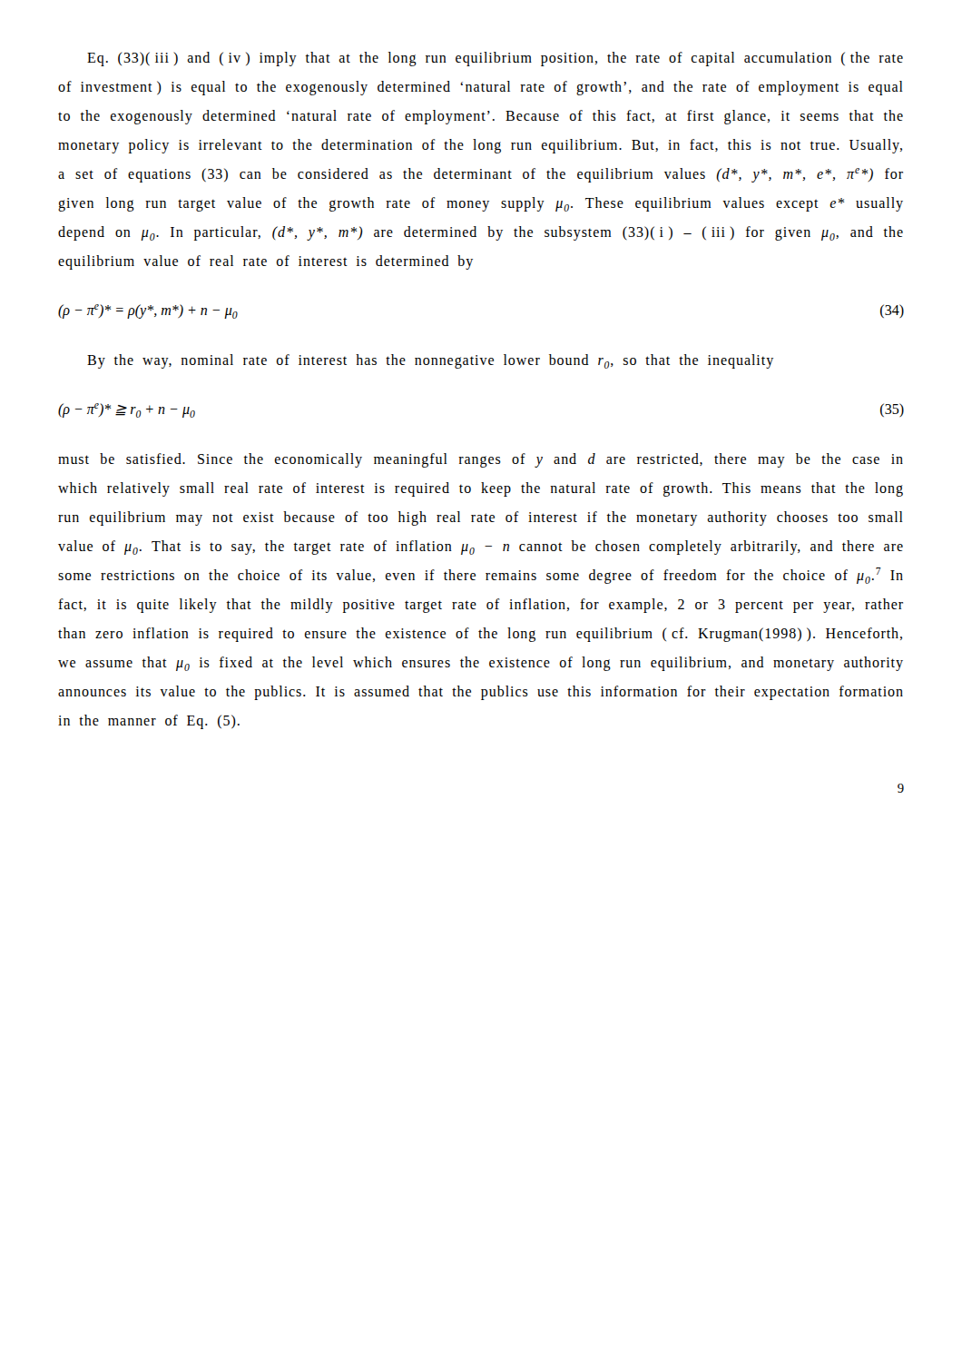Eq. (33)( iii ) and ( iv ) imply that at the long run equilibrium position, the rate of capital accumulation ( the rate of investment ) is equal to the exogenously determined ‘natural rate of growth’, and the rate of employment is equal to the exogenously determined ‘natural rate of employment’. Because of this fact, at first glance, it seems that the monetary policy is irrelevant to the determination of the long run equilibrium. But, in fact, this is not true. Usually, a set of equations (33) can be considered as the determinant of the equilibrium values (d*, y*, m*, e*, πe*) for given long run target value of the growth rate of money supply μ0. These equilibrium values except e* usually depend on μ0. In particular, (d*, y*, m*) are determined by the subsystem (33)( i ) – ( iii ) for given μ0, and the equilibrium value of real rate of interest is determined by
(ρ − πe)* = ρ(y*, m*) + n − μ0 (34)
By the way, nominal rate of interest has the nonnegative lower bound r0, so that the inequality
(ρ − πe)* ≧ r0 + n − μ0 (35)
must be satisfied. Since the economically meaningful ranges of y and d are restricted, there may be the case in which relatively small real rate of interest is required to keep the natural rate of growth. This means that the long run equilibrium may not exist because of too high real rate of interest if the monetary authority chooses too small value of μ0. That is to say, the target rate of inflation μ0 − n cannot be chosen completely arbitrarily, and there are some restrictions on the choice of its value, even if there remains some degree of freedom for the choice of μ0.7 In fact, it is quite likely that the mildly positive target rate of inflation, for example, 2 or 3 percent per year, rather than zero inflation is required to ensure the existence of the long run equilibrium ( cf. Krugman(1998) ). Henceforth, we assume that μ0 is fixed at the level which ensures the existence of long run equilibrium, and monetary authority announces its value to the publics. It is assumed that the publics use this information for their expectation formation in the manner of Eq. (5).
9